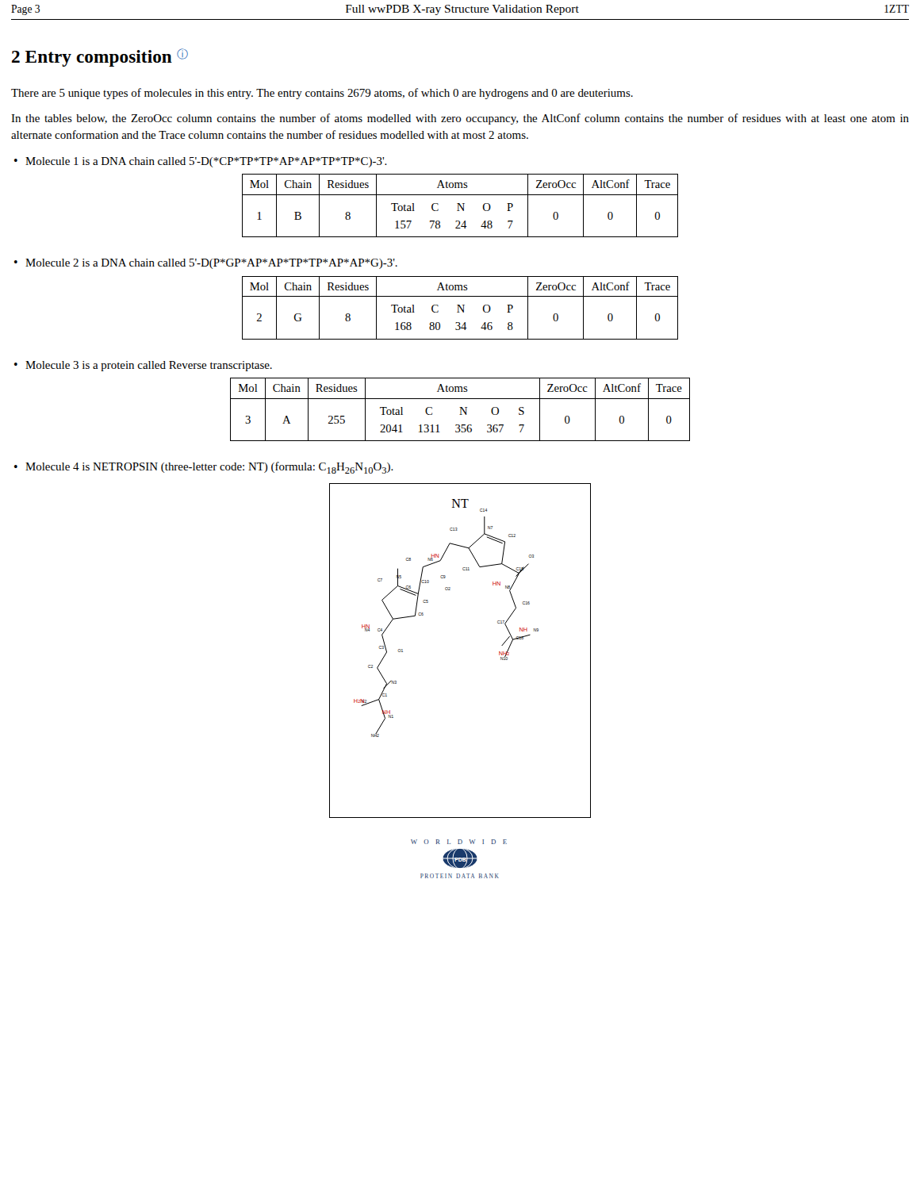Page 3 Full wwPDB X-ray Structure Validation Report 1ZTT
2 Entry composition ⓘ
There are 5 unique types of molecules in this entry. The entry contains 2679 atoms, of which 0 are hydrogens and 0 are deuteriums.
In the tables below, the ZeroOcc column contains the number of atoms modelled with zero occupancy, the AltConf column contains the number of residues with at least one atom in alternate conformation and the Trace column contains the number of residues modelled with at most 2 atoms.
Molecule 1 is a DNA chain called 5'-D(*CP*TP*TP*AP*AP*TP*TP*C)-3'.
| Mol | Chain | Residues | Atoms | ZeroOcc | AltConf | Trace |
| --- | --- | --- | --- | --- | --- | --- |
| 1 | B | 8 | / Total / C / N / O / P / / 157 / 78 / 24 / 48 / 7 / | 0 | 0 | 0 |
Molecule 2 is a DNA chain called 5'-D(P*GP*AP*AP*TP*TP*AP*AP*G)-3'.
| Mol | Chain | Residues | Atoms | ZeroOcc | AltConf | Trace |
| --- | --- | --- | --- | --- | --- | --- |
| 2 | G | 8 | / Total / C / N / O / P / / 168 / 80 / 34 / 46 / 8 / | 0 | 0 | 0 |
Molecule 3 is a protein called Reverse transcriptase.
| Mol | Chain | Residues | Atoms | ZeroOcc | AltConf | Trace |
| --- | --- | --- | --- | --- | --- | --- |
| 3 | A | 255 | / Total / C / N / O / S / / 2041 / 1311 / 356 / 367 / 7 / | 0 | 0 | 0 |
Molecule 4 is NETROPSIN (three-letter code: NT) (formula: C18H26N10O3).
NT C14 C13 N7 C12 O3 C11 C15 C8 N6 C7 C10 N5 C6 C5 C6 C9 O2 C4 N4 C3 O1 C2 N3 N2 C1 N1 NH2 N8 C16 C17 C18 N9 N10 HN HN HN NH H2N NH NH2
W O R L D W I D E
PDB
PROTEIN DATA BANK